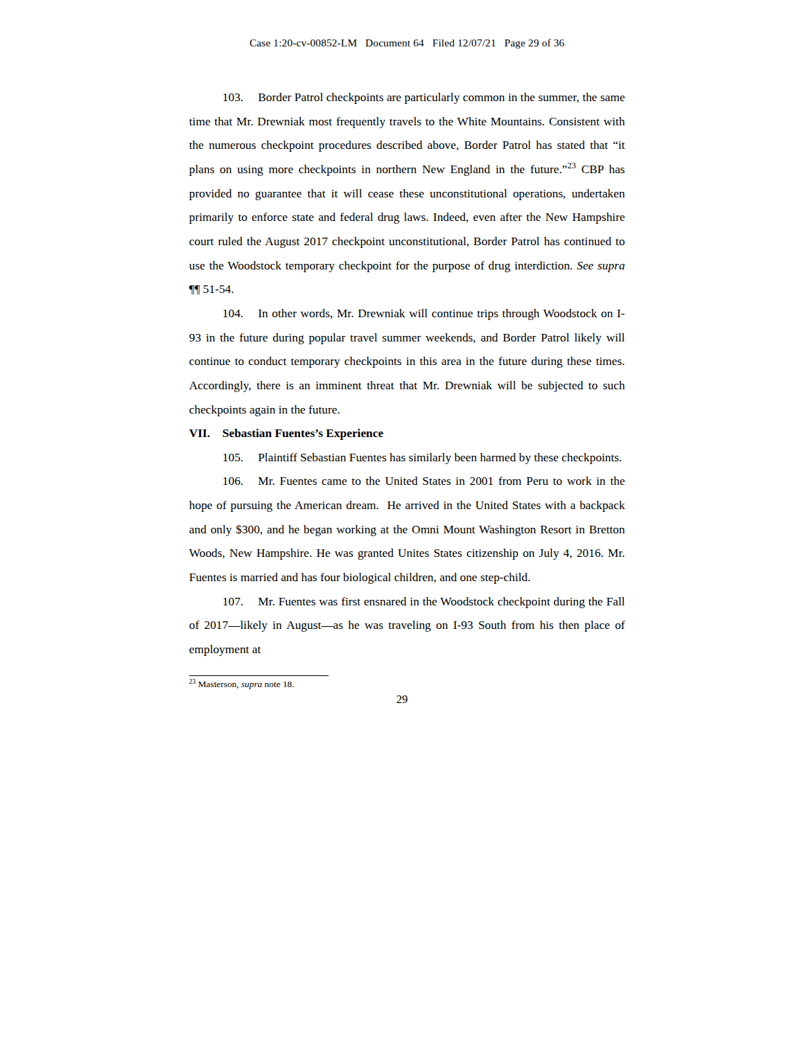Case 1:20-cv-00852-LM Document 64 Filed 12/07/21 Page 29 of 36
103. Border Patrol checkpoints are particularly common in the summer, the same time that Mr. Drewniak most frequently travels to the White Mountains. Consistent with the numerous checkpoint procedures described above, Border Patrol has stated that “it plans on using more checkpoints in northern New England in the future.”23 CBP has provided no guarantee that it will cease these unconstitutional operations, undertaken primarily to enforce state and federal drug laws. Indeed, even after the New Hampshire court ruled the August 2017 checkpoint unconstitutional, Border Patrol has continued to use the Woodstock temporary checkpoint for the purpose of drug interdiction. See supra ¶¶ 51-54.
104. In other words, Mr. Drewniak will continue trips through Woodstock on I-93 in the future during popular travel summer weekends, and Border Patrol likely will continue to conduct temporary checkpoints in this area in the future during these times. Accordingly, there is an imminent threat that Mr. Drewniak will be subjected to such checkpoints again in the future.
VII. Sebastian Fuentes’s Experience
105. Plaintiff Sebastian Fuentes has similarly been harmed by these checkpoints.
106. Mr. Fuentes came to the United States in 2001 from Peru to work in the hope of pursuing the American dream. He arrived in the United States with a backpack and only $300, and he began working at the Omni Mount Washington Resort in Bretton Woods, New Hampshire. He was granted Unites States citizenship on July 4, 2016. Mr. Fuentes is married and has four biological children, and one step-child.
107. Mr. Fuentes was first ensnared in the Woodstock checkpoint during the Fall of 2017—likely in August—as he was traveling on I-93 South from his then place of employment at
23 Masterson, supra note 18.
29